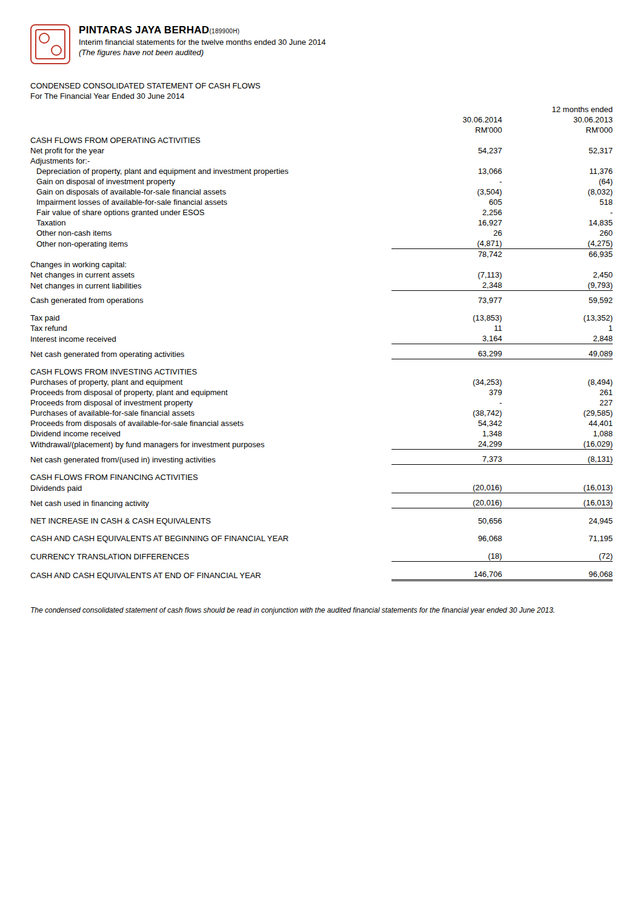PINTARAS JAYA BERHAD(189900H)
Interim financial statements for the twelve months ended 30 June 2014
(The figures have not been audited)
CONDENSED CONSOLIDATED STATEMENT OF CASH FLOWS
For The Financial Year Ended 30 June 2014
| | 12 months ended |
| | 30.06.2014 | 30.06.2013 |
| | RM'000 | RM'000 |
| CASH FLOWS FROM OPERATING ACTIVITIES | | |
| Net profit for the year | 54,237 | 52,317 |
| Adjustments for:- | | |
| Depreciation of property, plant and equipment and investment properties | 13,066 | 11,376 |
| Gain on disposal of investment property | - | (64) |
| Gain on disposals of available-for-sale financial assets | (3,504) | (8,032) |
| Impairment losses of available-for-sale financial assets | 605 | 518 |
| Fair value of share options granted under ESOS | 2,256 | - |
| Taxation | 16,927 | 14,835 |
| Other non-cash items | 26 | 260 |
| Other non-operating items | (4,871) | (4,275) |
| | 78,742 | 66,935 |
| Changes in working capital: | | |
| Net changes in current assets | (7,113) | 2,450 |
| Net changes in current liabilities | 2,348 | (9,793) |
| Cash generated from operations | 73,977 | 59,592 |
| Tax paid | (13,853) | (13,352) |
| Tax refund | 11 | 1 |
| Interest income received | 3,164 | 2,848 |
| Net cash generated from operating activities | 63,299 | 49,089 |
| CASH FLOWS FROM INVESTING ACTIVITIES | | |
| Purchases of property, plant and equipment | (34,253) | (8,494) |
| Proceeds from disposal of property, plant and equipment | 379 | 261 |
| Proceeds from disposal of investment property | - | 227 |
| Purchases of available-for-sale financial assets | (38,742) | (29,585) |
| Proceeds from disposals of available-for-sale financial assets | 54,342 | 44,401 |
| Dividend income received | 1,348 | 1,088 |
| Withdrawal/(placement) by fund managers for investment purposes | 24,299 | (16,029) |
| Net cash generated from/(used in) investing activities | 7,373 | (8,131) |
| CASH FLOWS FROM FINANCING ACTIVITIES | | |
| Dividends paid | (20,016) | (16,013) |
| Net cash used in financing activity | (20,016) | (16,013) |
| NET INCREASE IN CASH & CASH EQUIVALENTS | 50,656 | 24,945 |
| CASH AND CASH EQUIVALENTS AT BEGINNING OF FINANCIAL YEAR | 96,068 | 71,195 |
| CURRENCY TRANSLATION DIFFERENCES | (18) | (72) |
| CASH AND CASH EQUIVALENTS AT END OF FINANCIAL YEAR | 146,706 | 96,068 |
The condensed consolidated statement of cash flows should be read in conjunction with the audited financial statements for the financial year ended 30 June 2013.